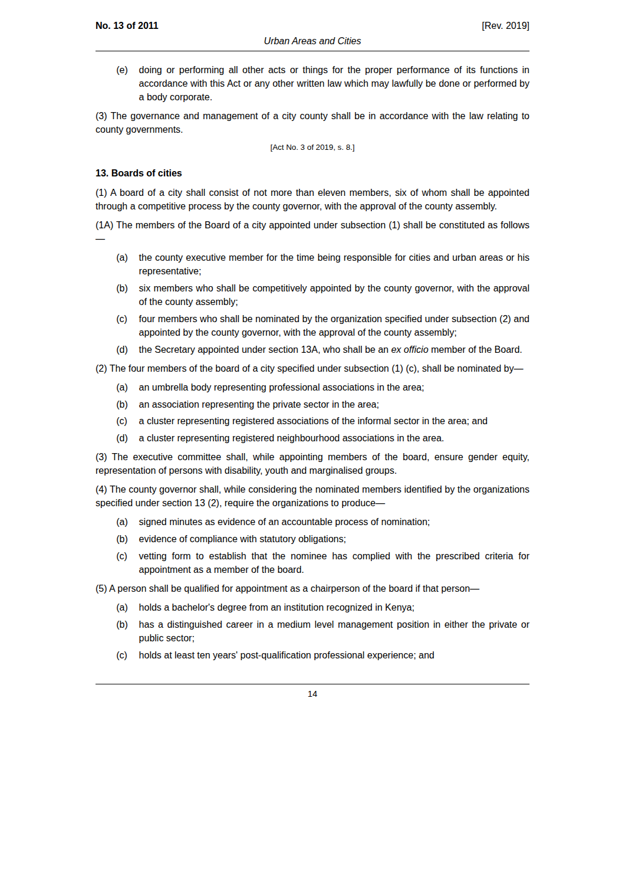No. 13 of 2011 [Rev. 2019]
Urban Areas and Cities
(e) doing or performing all other acts or things for the proper performance of its functions in accordance with this Act or any other written law which may lawfully be done or performed by a body corporate.
(3) The governance and management of a city county shall be in accordance with the law relating to county governments.
[Act No. 3 of 2019, s. 8.]
13. Boards of cities
(1) A board of a city shall consist of not more than eleven members, six of whom shall be appointed through a competitive process by the county governor, with the approval of the county assembly.
(1A) The members of the Board of a city appointed under subsection (1) shall be constituted as follows—
(a) the county executive member for the time being responsible for cities and urban areas or his representative;
(b) six members who shall be competitively appointed by the county governor, with the approval of the county assembly;
(c) four members who shall be nominated by the organization specified under subsection (2) and appointed by the county governor, with the approval of the county assembly;
(d) the Secretary appointed under section 13A, who shall be an ex officio member of the Board.
(2) The four members of the board of a city specified under subsection (1) (c), shall be nominated by—
(a) an umbrella body representing professional associations in the area;
(b) an association representing the private sector in the area;
(c) a cluster representing registered associations of the informal sector in the area; and
(d) a cluster representing registered neighbourhood associations in the area.
(3) The executive committee shall, while appointing members of the board, ensure gender equity, representation of persons with disability, youth and marginalised groups.
(4) The county governor shall, while considering the nominated members identified by the organizations specified under section 13 (2), require the organizations to produce—
(a) signed minutes as evidence of an accountable process of nomination;
(b) evidence of compliance with statutory obligations;
(c) vetting form to establish that the nominee has complied with the prescribed criteria for appointment as a member of the board.
(5) A person shall be qualified for appointment as a chairperson of the board if that person—
(a) holds a bachelor's degree from an institution recognized in Kenya;
(b) has a distinguished career in a medium level management position in either the private or public sector;
(c) holds at least ten years' post-qualification professional experience; and
14